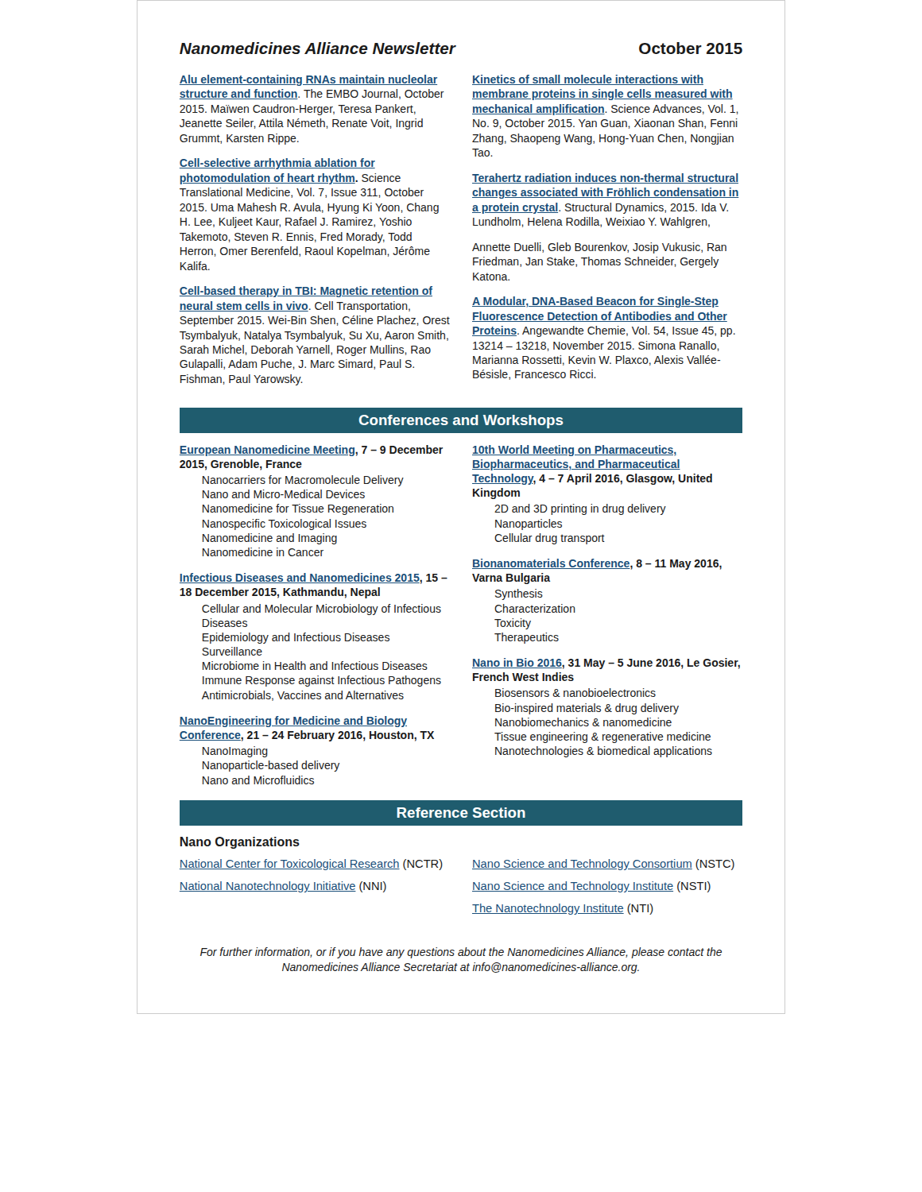Nanomedicines Alliance Newsletter
October 2015
Alu element-containing RNAs maintain nucleolar structure and function. The EMBO Journal, October 2015. Maïwen Caudron-Herger, Teresa Pankert, Jeanette Seiler, Attila Németh, Renate Voit, Ingrid Grummt, Karsten Rippe.
Cell-selective arrhythmia ablation for photomodulation of heart rhythm. Science Translational Medicine, Vol. 7, Issue 311, October 2015. Uma Mahesh R. Avula, Hyung Ki Yoon, Chang H. Lee, Kuljeet Kaur, Rafael J. Ramirez, Yoshio Takemoto, Steven R. Ennis, Fred Morady, Todd Herron, Omer Berenfeld, Raoul Kopelman, Jérôme Kalifa.
Cell-based therapy in TBI: Magnetic retention of neural stem cells in vivo. Cell Transportation, September 2015. Wei-Bin Shen, Céline Plachez, Orest Tsymbalyuk, Natalya Tsymbalyuk, Su Xu, Aaron Smith, Sarah Michel, Deborah Yarnell, Roger Mullins, Rao Gulapalli, Adam Puche, J. Marc Simard, Paul S. Fishman, Paul Yarowsky.
Kinetics of small molecule interactions with membrane proteins in single cells measured with mechanical amplification. Science Advances, Vol. 1, No. 9, October 2015. Yan Guan, Xiaonan Shan, Fenni Zhang, Shaopeng Wang, Hong-Yuan Chen, Nongjian Tao.
Terahertz radiation induces non-thermal structural changes associated with Fröhlich condensation in a protein crystal. Structural Dynamics, 2015. Ida V. Lundholm, Helena Rodilla, Weixiao Y. Wahlgren,
Annette Duelli, Gleb Bourenkov, Josip Vukusic, Ran Friedman, Jan Stake, Thomas Schneider, Gergely Katona.
A Modular, DNA-Based Beacon for Single-Step Fluorescence Detection of Antibodies and Other Proteins. Angewandte Chemie, Vol. 54, Issue 45, pp. 13214 – 13218, November 2015. Simona Ranallo, Marianna Rossetti, Kevin W. Plaxco, Alexis Vallée-Bésisle, Francesco Ricci.
Conferences and Workshops
European Nanomedicine Meeting, 7 – 9 December 2015, Grenoble, France
Nanocarriers for Macromolecule Delivery
Nano and Micro-Medical Devices
Nanomedicine for Tissue Regeneration
Nanospecific Toxicological Issues
Nanomedicine and Imaging
Nanomedicine in Cancer
Infectious Diseases and Nanomedicines 2015, 15 – 18 December 2015, Kathmandu, Nepal
Cellular and Molecular Microbiology of Infectious Diseases
Epidemiology and Infectious Diseases Surveillance
Microbiome in Health and Infectious Diseases
Immune Response against Infectious Pathogens
Antimicrobials, Vaccines and Alternatives
NanoEngineering for Medicine and Biology Conference, 21 – 24 February 2016, Houston, TX
NanoImaging
Nanoparticle-based delivery
Nano and Microfluidics
10th World Meeting on Pharmaceutics, Biopharmaceutics, and Pharmaceutical Technology, 4 – 7 April 2016, Glasgow, United Kingdom
2D and 3D printing in drug delivery
Nanoparticles
Cellular drug transport
Bionanomaterials Conference, 8 – 11 May 2016, Varna Bulgaria
Synthesis
Characterization
Toxicity
Therapeutics
Nano in Bio 2016, 31 May – 5 June 2016, Le Gosier, French West Indies
Biosensors & nanobioelectronics
Bio-inspired materials & drug delivery
Nanobiomechanics & nanomedicine
Tissue engineering & regenerative medicine
Nanotechnologies & biomedical applications
Reference Section
Nano Organizations
National Center for Toxicological Research (NCTR)
National Nanotechnology Initiative (NNI)
Nano Science and Technology Consortium (NSTC)
Nano Science and Technology Institute (NSTI)
The Nanotechnology Institute (NTI)
For further information, or if you have any questions about the Nanomedicines Alliance, please contact the Nanomedicines Alliance Secretariat at info@nanomedicines-alliance.org.